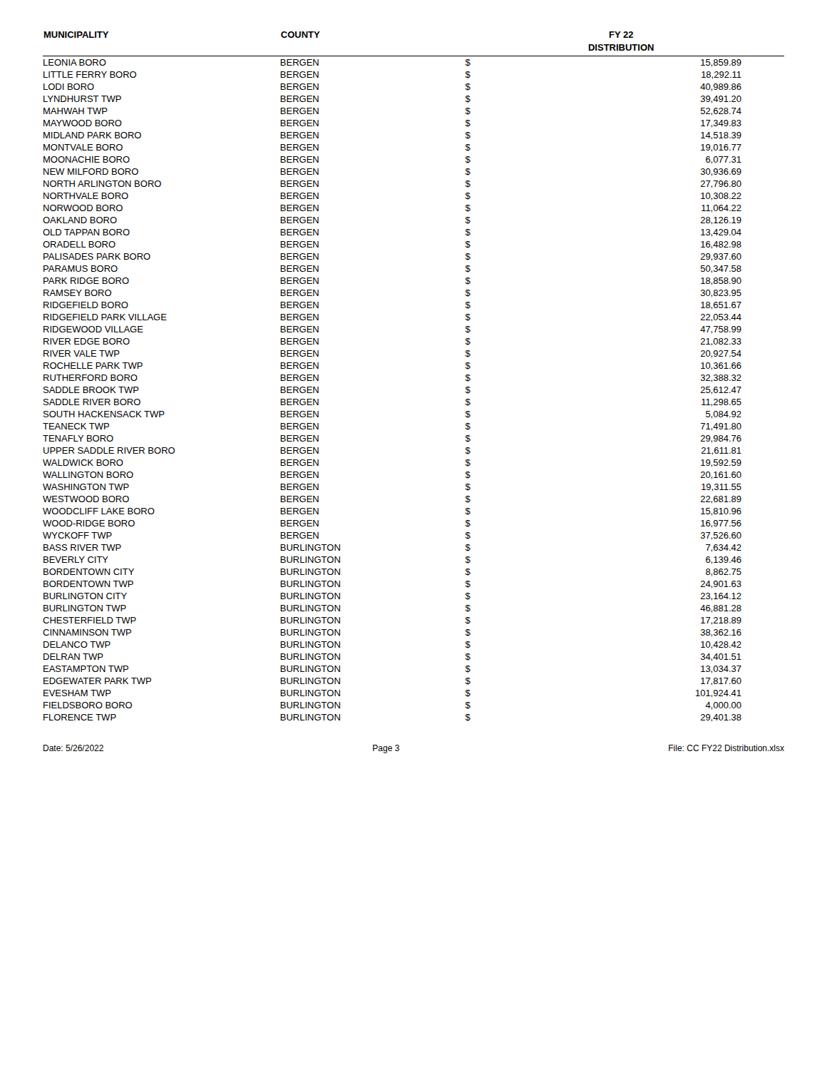| MUNICIPALITY | COUNTY | FY 22 |
| --- | --- | --- |
| | | DISTRIBUTION |
| LEONIA BORO | BERGEN | $ | 15,859.89 |
| LITTLE FERRY BORO | BERGEN | $ | 18,292.11 |
| LODI BORO | BERGEN | $ | 40,989.86 |
| LYNDHURST TWP | BERGEN | $ | 39,491.20 |
| MAHWAH TWP | BERGEN | $ | 52,628.74 |
| MAYWOOD BORO | BERGEN | $ | 17,349.83 |
| MIDLAND PARK BORO | BERGEN | $ | 14,518.39 |
| MONTVALE BORO | BERGEN | $ | 19,016.77 |
| MOONACHIE BORO | BERGEN | $ | 6,077.31 |
| NEW MILFORD BORO | BERGEN | $ | 30,936.69 |
| NORTH ARLINGTON BORO | BERGEN | $ | 27,796.80 |
| NORTHVALE BORO | BERGEN | $ | 10,308.22 |
| NORWOOD BORO | BERGEN | $ | 11,064.22 |
| OAKLAND BORO | BERGEN | $ | 28,126.19 |
| OLD TAPPAN BORO | BERGEN | $ | 13,429.04 |
| ORADELL BORO | BERGEN | $ | 16,482.98 |
| PALISADES PARK BORO | BERGEN | $ | 29,937.60 |
| PARAMUS BORO | BERGEN | $ | 50,347.58 |
| PARK RIDGE BORO | BERGEN | $ | 18,858.90 |
| RAMSEY BORO | BERGEN | $ | 30,823.95 |
| RIDGEFIELD BORO | BERGEN | $ | 18,651.67 |
| RIDGEFIELD PARK VILLAGE | BERGEN | $ | 22,053.44 |
| RIDGEWOOD VILLAGE | BERGEN | $ | 47,758.99 |
| RIVER EDGE BORO | BERGEN | $ | 21,082.33 |
| RIVER VALE TWP | BERGEN | $ | 20,927.54 |
| ROCHELLE PARK TWP | BERGEN | $ | 10,361.66 |
| RUTHERFORD BORO | BERGEN | $ | 32,388.32 |
| SADDLE BROOK TWP | BERGEN | $ | 25,612.47 |
| SADDLE RIVER BORO | BERGEN | $ | 11,298.65 |
| SOUTH HACKENSACK TWP | BERGEN | $ | 5,084.92 |
| TEANECK TWP | BERGEN | $ | 71,491.80 |
| TENAFLY BORO | BERGEN | $ | 29,984.76 |
| UPPER SADDLE RIVER BORO | BERGEN | $ | 21,611.81 |
| WALDWICK BORO | BERGEN | $ | 19,592.59 |
| WALLINGTON BORO | BERGEN | $ | 20,161.60 |
| WASHINGTON TWP | BERGEN | $ | 19,311.55 |
| WESTWOOD BORO | BERGEN | $ | 22,681.89 |
| WOODCLIFF LAKE BORO | BERGEN | $ | 15,810.96 |
| WOOD-RIDGE BORO | BERGEN | $ | 16,977.56 |
| WYCKOFF TWP | BERGEN | $ | 37,526.60 |
| BASS RIVER TWP | BURLINGTON | $ | 7,634.42 |
| BEVERLY CITY | BURLINGTON | $ | 6,139.46 |
| BORDENTOWN CITY | BURLINGTON | $ | 8,862.75 |
| BORDENTOWN TWP | BURLINGTON | $ | 24,901.63 |
| BURLINGTON CITY | BURLINGTON | $ | 23,164.12 |
| BURLINGTON TWP | BURLINGTON | $ | 46,881.28 |
| CHESTERFIELD TWP | BURLINGTON | $ | 17,218.89 |
| CINNAMINSON TWP | BURLINGTON | $ | 38,362.16 |
| DELANCO TWP | BURLINGTON | $ | 10,428.42 |
| DELRAN TWP | BURLINGTON | $ | 34,401.51 |
| EASTAMPTON TWP | BURLINGTON | $ | 13,034.37 |
| EDGEWATER PARK TWP | BURLINGTON | $ | 17,817.60 |
| EVESHAM TWP | BURLINGTON | $ | 101,924.41 |
| FIELDSBORO BORO | BURLINGTON | $ | 4,000.00 |
| FLORENCE TWP | BURLINGTON | $ | 29,401.38 |
Date: 5/26/2022
Page 3
File: CC FY22 Distribution.xlsx